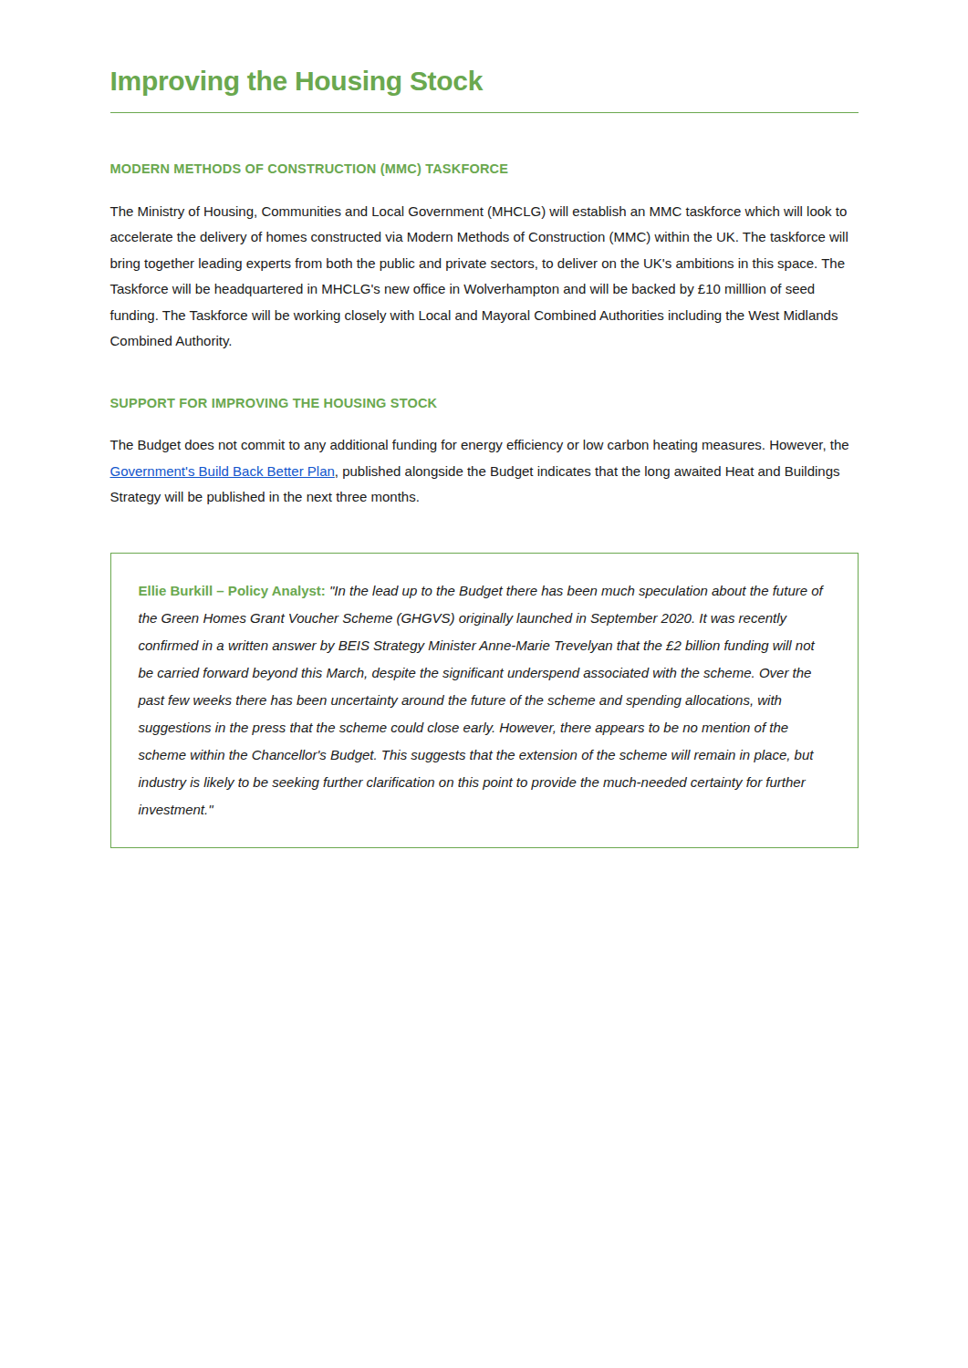Improving the Housing Stock
Modern Methods of Construction (MMC) Taskforce
The Ministry of Housing, Communities and Local Government (MHCLG) will establish an MMC taskforce which will look to accelerate the delivery of homes constructed via Modern Methods of Construction (MMC) within the UK. The taskforce will bring together leading experts from both the public and private sectors, to deliver on the UK's ambitions in this space. The Taskforce will be headquartered in MHCLG's new office in Wolverhampton and will be backed by £10 milllion of seed funding. The Taskforce will be working closely with Local and Mayoral Combined Authorities including the West Midlands Combined Authority.
Support for Improving the Housing Stock
The Budget does not commit to any additional funding for energy efficiency or low carbon heating measures. However, the Government's Build Back Better Plan, published alongside the Budget indicates that the long awaited Heat and Buildings Strategy will be published in the next three months.
Ellie Burkill – Policy Analyst: "In the lead up to the Budget there has been much speculation about the future of the Green Homes Grant Voucher Scheme (GHGVS) originally launched in September 2020. It was recently confirmed in a written answer by BEIS Strategy Minister Anne-Marie Trevelyan that the £2 billion funding will not be carried forward beyond this March, despite the significant underspend associated with the scheme. Over the past few weeks there has been uncertainty around the future of the scheme and spending allocations, with suggestions in the press that the scheme could close early. However, there appears to be no mention of the scheme within the Chancellor's Budget. This suggests that the extension of the scheme will remain in place, but industry is likely to be seeking further clarification on this point to provide the much-needed certainty for further investment."